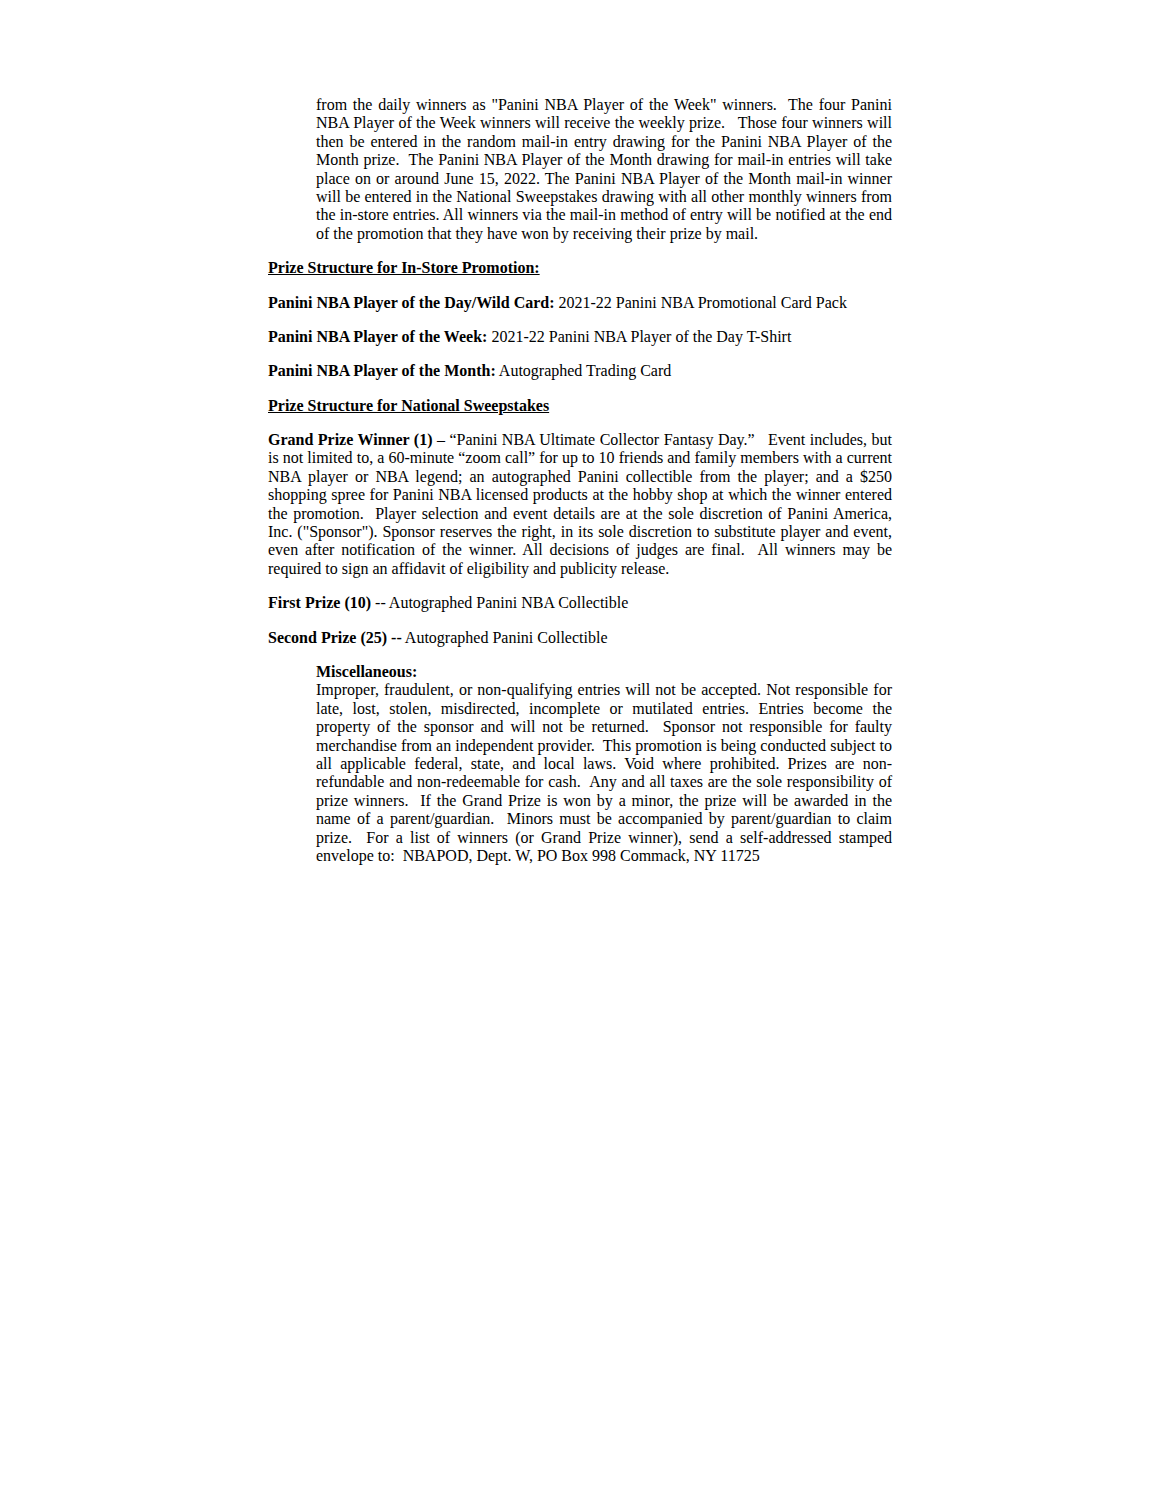from the daily winners as "Panini NBA Player of the Week" winners. The four Panini NBA Player of the Week winners will receive the weekly prize. Those four winners will then be entered in the random mail-in entry drawing for the Panini NBA Player of the Month prize. The Panini NBA Player of the Month drawing for mail-in entries will take place on or around June 15, 2022. The Panini NBA Player of the Month mail-in winner will be entered in the National Sweepstakes drawing with all other monthly winners from the in-store entries. All winners via the mail-in method of entry will be notified at the end of the promotion that they have won by receiving their prize by mail.
Prize Structure for In-Store Promotion:
Panini NBA Player of the Day/Wild Card: 2021-22 Panini NBA Promotional Card Pack
Panini NBA Player of the Week: 2021-22 Panini NBA Player of the Day T-Shirt
Panini NBA Player of the Month: Autographed Trading Card
Prize Structure for National Sweepstakes
Grand Prize Winner (1) – “Panini NBA Ultimate Collector Fantasy Day.” Event includes, but is not limited to, a 60-minute “zoom call” for up to 10 friends and family members with a current NBA player or NBA legend; an autographed Panini collectible from the player; and a $250 shopping spree for Panini NBA licensed products at the hobby shop at which the winner entered the promotion. Player selection and event details are at the sole discretion of Panini America, Inc. ("Sponsor"). Sponsor reserves the right, in its sole discretion to substitute player and event, even after notification of the winner. All decisions of judges are final. All winners may be required to sign an affidavit of eligibility and publicity release.
First Prize (10) -- Autographed Panini NBA Collectible
Second Prize (25) -- Autographed Panini Collectible
Miscellaneous:
Improper, fraudulent, or non-qualifying entries will not be accepted. Not responsible for late, lost, stolen, misdirected, incomplete or mutilated entries. Entries become the property of the sponsor and will not be returned. Sponsor not responsible for faulty merchandise from an independent provider. This promotion is being conducted subject to all applicable federal, state, and local laws. Void where prohibited. Prizes are non-refundable and non-redeemable for cash. Any and all taxes are the sole responsibility of prize winners. If the Grand Prize is won by a minor, the prize will be awarded in the name of a parent/guardian. Minors must be accompanied by parent/guardian to claim prize. For a list of winners (or Grand Prize winner), send a self-addressed stamped envelope to: NBAPOD, Dept. W, PO Box 998 Commack, NY 11725